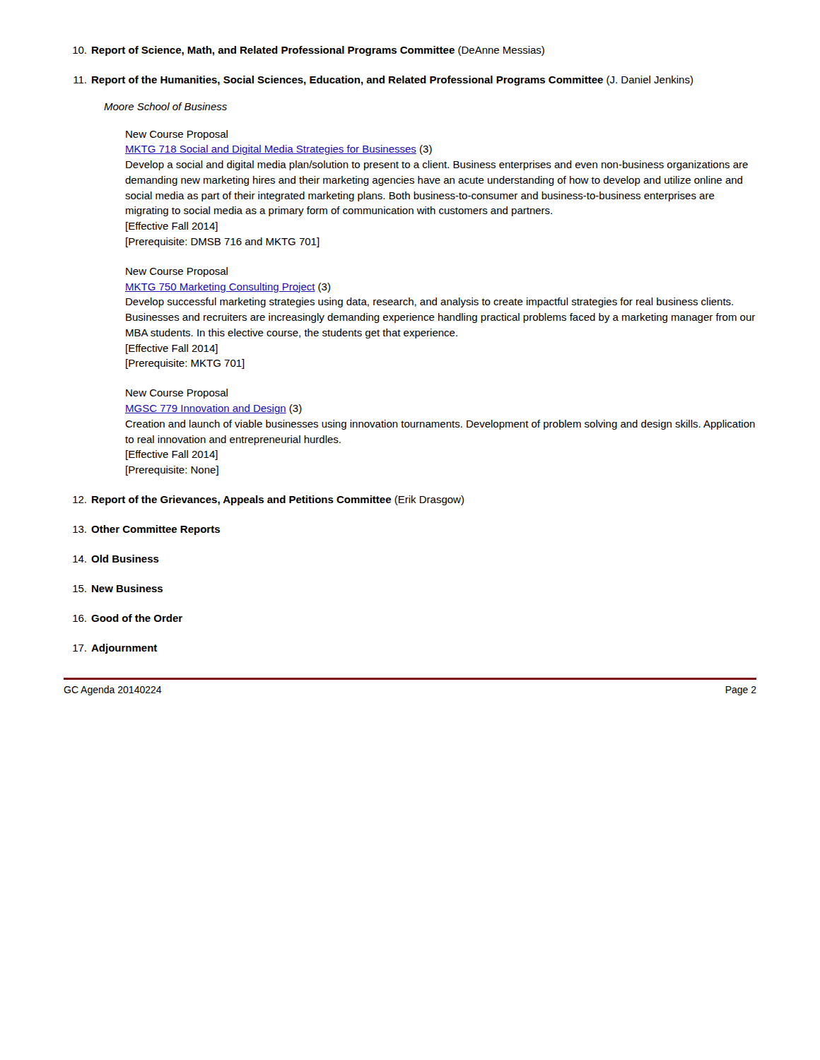10. Report of Science, Math, and Related Professional Programs Committee (DeAnne Messias)
11. Report of the Humanities, Social Sciences, Education, and Related Professional Programs Committee (J. Daniel Jenkins)
Moore School of Business
New Course Proposal
MKTG 718 Social and Digital Media Strategies for Businesses (3)
Develop a social and digital media plan/solution to present to a client. Business enterprises and even non-business organizations are demanding new marketing hires and their marketing agencies have an acute understanding of how to develop and utilize online and social media as part of their integrated marketing plans. Both business-to-consumer and business-to-business enterprises are migrating to social media as a primary form of communication with customers and partners.
[Effective Fall 2014]
[Prerequisite: DMSB 716 and MKTG 701]
New Course Proposal
MKTG 750 Marketing Consulting Project (3)
Develop successful marketing strategies using data, research, and analysis to create impactful strategies for real business clients. Businesses and recruiters are increasingly demanding experience handling practical problems faced by a marketing manager from our MBA students. In this elective course, the students get that experience.
[Effective Fall 2014]
[Prerequisite: MKTG 701]
New Course Proposal
MGSC 779 Innovation and Design (3)
Creation and launch of viable businesses using innovation tournaments. Development of problem solving and design skills. Application to real innovation and entrepreneurial hurdles.
[Effective Fall 2014]
[Prerequisite: None]
12. Report of the Grievances, Appeals and Petitions Committee (Erik Drasgow)
13. Other Committee Reports
14. Old Business
15. New Business
16. Good of the Order
17. Adjournment
GC Agenda 20140224 Page 2